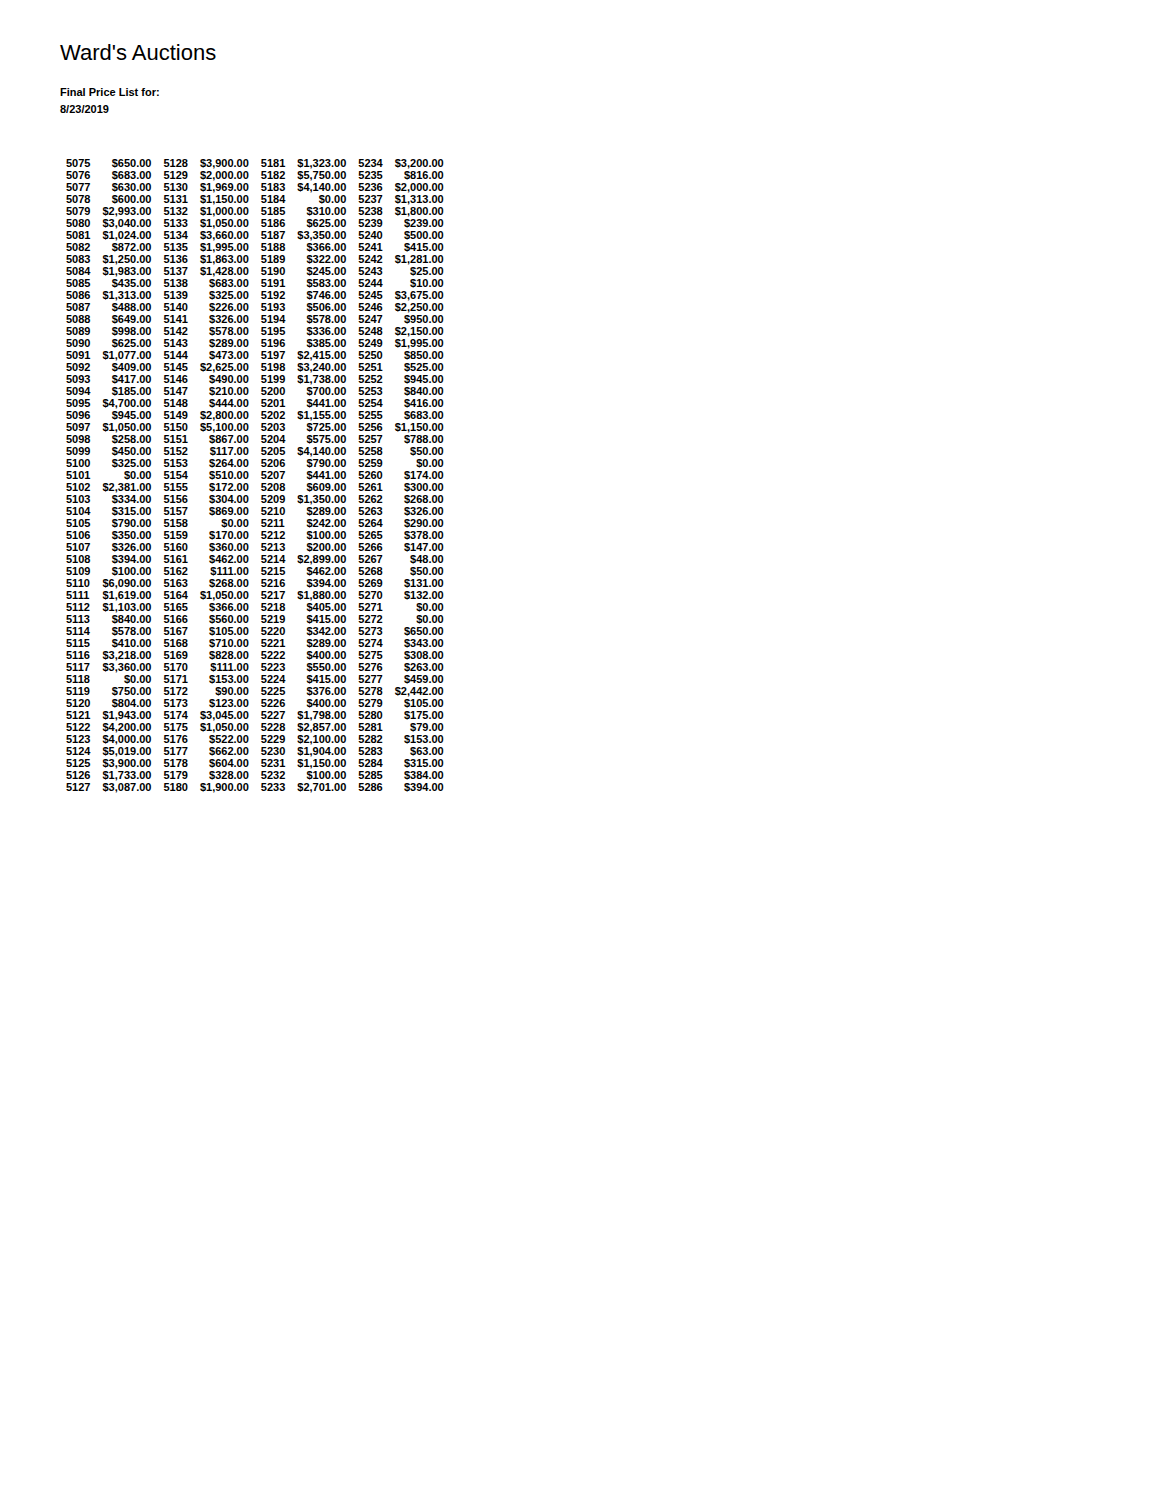Ward's Auctions
Final Price List for:
8/23/2019
| 5075 | $650.00 | 5128 | $3,900.00 | 5181 | $1,323.00 | 5234 | $3,200.00 |
| 5076 | $683.00 | 5129 | $2,000.00 | 5182 | $5,750.00 | 5235 | $816.00 |
| 5077 | $630.00 | 5130 | $1,969.00 | 5183 | $4,140.00 | 5236 | $2,000.00 |
| 5078 | $600.00 | 5131 | $1,150.00 | 5184 | $0.00 | 5237 | $1,313.00 |
| 5079 | $2,993.00 | 5132 | $1,000.00 | 5185 | $310.00 | 5238 | $1,800.00 |
| 5080 | $3,040.00 | 5133 | $1,050.00 | 5186 | $625.00 | 5239 | $239.00 |
| 5081 | $1,024.00 | 5134 | $3,660.00 | 5187 | $3,350.00 | 5240 | $500.00 |
| 5082 | $872.00 | 5135 | $1,995.00 | 5188 | $366.00 | 5241 | $415.00 |
| 5083 | $1,250.00 | 5136 | $1,863.00 | 5189 | $322.00 | 5242 | $1,281.00 |
| 5084 | $1,983.00 | 5137 | $1,428.00 | 5190 | $245.00 | 5243 | $25.00 |
| 5085 | $435.00 | 5138 | $683.00 | 5191 | $583.00 | 5244 | $10.00 |
| 5086 | $1,313.00 | 5139 | $325.00 | 5192 | $746.00 | 5245 | $3,675.00 |
| 5087 | $488.00 | 5140 | $226.00 | 5193 | $506.00 | 5246 | $2,250.00 |
| 5088 | $649.00 | 5141 | $326.00 | 5194 | $578.00 | 5247 | $950.00 |
| 5089 | $998.00 | 5142 | $578.00 | 5195 | $336.00 | 5248 | $2,150.00 |
| 5090 | $625.00 | 5143 | $289.00 | 5196 | $385.00 | 5249 | $1,995.00 |
| 5091 | $1,077.00 | 5144 | $473.00 | 5197 | $2,415.00 | 5250 | $850.00 |
| 5092 | $409.00 | 5145 | $2,625.00 | 5198 | $3,240.00 | 5251 | $525.00 |
| 5093 | $417.00 | 5146 | $490.00 | 5199 | $1,738.00 | 5252 | $945.00 |
| 5094 | $185.00 | 5147 | $210.00 | 5200 | $700.00 | 5253 | $840.00 |
| 5095 | $4,700.00 | 5148 | $444.00 | 5201 | $441.00 | 5254 | $416.00 |
| 5096 | $945.00 | 5149 | $2,800.00 | 5202 | $1,155.00 | 5255 | $683.00 |
| 5097 | $1,050.00 | 5150 | $5,100.00 | 5203 | $725.00 | 5256 | $1,150.00 |
| 5098 | $258.00 | 5151 | $867.00 | 5204 | $575.00 | 5257 | $788.00 |
| 5099 | $450.00 | 5152 | $117.00 | 5205 | $4,140.00 | 5258 | $50.00 |
| 5100 | $325.00 | 5153 | $264.00 | 5206 | $790.00 | 5259 | $0.00 |
| 5101 | $0.00 | 5154 | $510.00 | 5207 | $441.00 | 5260 | $174.00 |
| 5102 | $2,381.00 | 5155 | $172.00 | 5208 | $609.00 | 5261 | $300.00 |
| 5103 | $334.00 | 5156 | $304.00 | 5209 | $1,350.00 | 5262 | $268.00 |
| 5104 | $315.00 | 5157 | $869.00 | 5210 | $289.00 | 5263 | $326.00 |
| 5105 | $790.00 | 5158 | $0.00 | 5211 | $242.00 | 5264 | $290.00 |
| 5106 | $350.00 | 5159 | $170.00 | 5212 | $100.00 | 5265 | $378.00 |
| 5107 | $326.00 | 5160 | $360.00 | 5213 | $200.00 | 5266 | $147.00 |
| 5108 | $394.00 | 5161 | $462.00 | 5214 | $2,899.00 | 5267 | $48.00 |
| 5109 | $100.00 | 5162 | $111.00 | 5215 | $462.00 | 5268 | $50.00 |
| 5110 | $6,090.00 | 5163 | $268.00 | 5216 | $394.00 | 5269 | $131.00 |
| 5111 | $1,619.00 | 5164 | $1,050.00 | 5217 | $1,880.00 | 5270 | $132.00 |
| 5112 | $1,103.00 | 5165 | $366.00 | 5218 | $405.00 | 5271 | $0.00 |
| 5113 | $840.00 | 5166 | $560.00 | 5219 | $415.00 | 5272 | $0.00 |
| 5114 | $578.00 | 5167 | $105.00 | 5220 | $342.00 | 5273 | $650.00 |
| 5115 | $410.00 | 5168 | $710.00 | 5221 | $289.00 | 5274 | $343.00 |
| 5116 | $3,218.00 | 5169 | $828.00 | 5222 | $400.00 | 5275 | $308.00 |
| 5117 | $3,360.00 | 5170 | $111.00 | 5223 | $550.00 | 5276 | $263.00 |
| 5118 | $0.00 | 5171 | $153.00 | 5224 | $415.00 | 5277 | $459.00 |
| 5119 | $750.00 | 5172 | $90.00 | 5225 | $376.00 | 5278 | $2,442.00 |
| 5120 | $804.00 | 5173 | $123.00 | 5226 | $400.00 | 5279 | $105.00 |
| 5121 | $1,943.00 | 5174 | $3,045.00 | 5227 | $1,798.00 | 5280 | $175.00 |
| 5122 | $4,200.00 | 5175 | $1,050.00 | 5228 | $2,857.00 | 5281 | $79.00 |
| 5123 | $4,000.00 | 5176 | $522.00 | 5229 | $2,100.00 | 5282 | $153.00 |
| 5124 | $5,019.00 | 5177 | $662.00 | 5230 | $1,904.00 | 5283 | $63.00 |
| 5125 | $3,900.00 | 5178 | $604.00 | 5231 | $1,150.00 | 5284 | $315.00 |
| 5126 | $1,733.00 | 5179 | $328.00 | 5232 | $100.00 | 5285 | $384.00 |
| 5127 | $3,087.00 | 5180 | $1,900.00 | 5233 | $2,701.00 | 5286 | $394.00 |